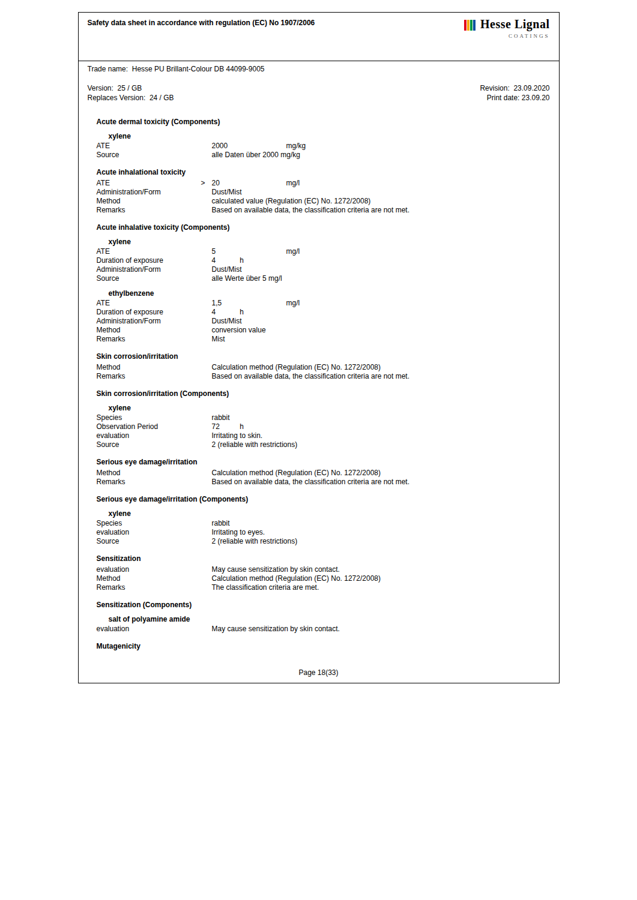Safety data sheet in accordance with regulation (EC) No 1907/2006
Hesse Lignal
COATINGS
Trade name: Hesse PU Brillant-Colour DB 44099-9005
Version: 25 / GB Revision: 23.09.2020
Replaces Version: 24 / GB Print date: 23.09.20
Acute dermal toxicity (Components)
xylene
| ATE | | 2000 | mg/kg | |
| Source | | alle Daten über 2000 mg/kg |
Acute inhalational toxicity
| ATE | > | 20 | mg/l | |
| Administration/Form | | Dust/Mist |
| Method | | calculated value (Regulation (EC) No. 1272/2008) |
| Remarks | | Based on available data, the classification criteria are not met. |
Acute inhalative toxicity (Components)
xylene
| ATE | | 5 | mg/l | |
| Duration of exposure | | 4 h | | |
| Administration/Form | | Dust/Mist |
| Source | | alle Werte über 5 mg/l |
ethylbenzene
| ATE | | 1,5 | mg/l | |
| Duration of exposure | | 4 h | | |
| Administration/Form | | Dust/Mist |
| Method | | conversion value |
| Remarks | | Mist |
Skin corrosion/irritation
| Method | | Calculation method (Regulation (EC) No. 1272/2008) |
| Remarks | | Based on available data, the classification criteria are not met. |
Skin corrosion/irritation (Components)
xylene
| Species | | rabbit |
| Observation Period | | 72 h | | |
| evaluation | | Irritating to skin. |
| Source | | 2 (reliable with restrictions) |
Serious eye damage/irritation
| Method | | Calculation method (Regulation (EC) No. 1272/2008) |
| Remarks | | Based on available data, the classification criteria are not met. |
Serious eye damage/irritation (Components)
xylene
| Species | | rabbit |
| evaluation | | Irritating to eyes. |
| Source | | 2 (reliable with restrictions) |
Sensitization
| evaluation | | May cause sensitization by skin contact. |
| Method | | Calculation method (Regulation (EC) No. 1272/2008) |
| Remarks | | The classification criteria are met. |
Sensitization (Components)
salt of polyamine amide
| evaluation | | May cause sensitization by skin contact. |
Mutagenicity
Page 18(33)